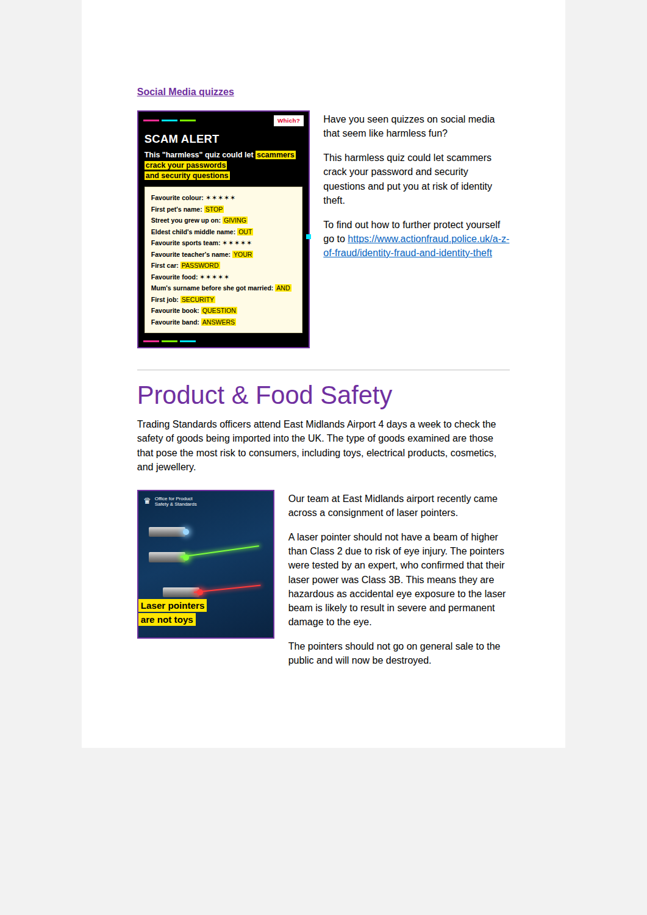Social Media quizzes
Which?
SCAM ALERT
This "harmless" quiz could let scammers crack your passwords
and security questions
Favourite colour: ✶✶✶✶✶
First pet's name: STOP
Street you grew up on: GIVING
Eldest child's middle name: OUT
Favourite sports team: ✶✶✶✶✶
Favourite teacher's name: YOUR
First car: PASSWORD
Favourite food: ✶✶✶✶✶
Mum's surname before she got married: AND
First job: SECURITY
Favourite book: QUESTION
Favourite band: ANSWERS
Have you seen quizzes on social media that seem like harmless fun?
This harmless quiz could let scammers crack your password and security questions and put you at risk of identity theft.
To find out how to further protect yourself go to https://www.actionfraud.police.uk/a-z-of-fraud/identity-fraud-and-identity-theft
Product & Food Safety
Trading Standards officers attend East Midlands Airport 4 days a week to check the safety of goods being imported into the UK. The type of goods examined are those that pose the most risk to consumers, including toys, electrical products, cosmetics, and jewellery.
♛ Office for Product
Safety & Standards
Laser pointers
are not toys
Our team at East Midlands airport recently came across a consignment of laser pointers.
A laser pointer should not have a beam of higher than Class 2 due to risk of eye injury. The pointers were tested by an expert, who confirmed that their laser power was Class 3B. This means they are hazardous as accidental eye exposure to the laser beam is likely to result in severe and permanent damage to the eye.
The pointers should not go on general sale to the public and will now be destroyed.